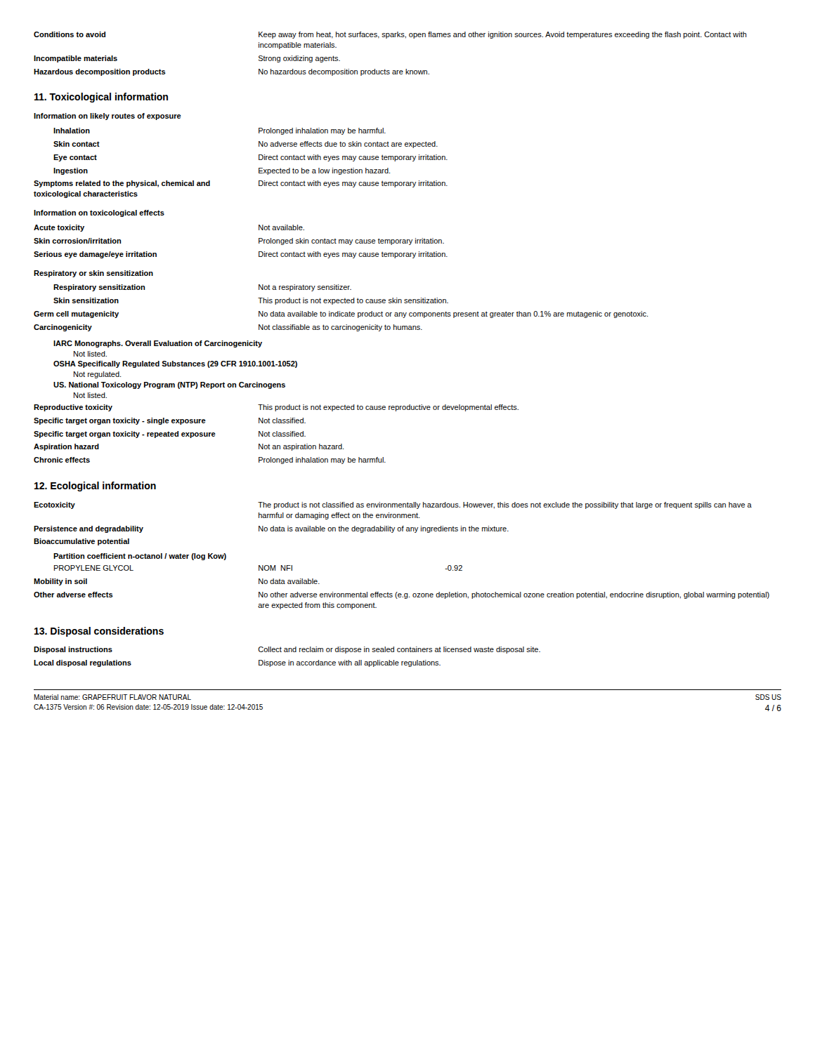| Conditions to avoid | Keep away from heat, hot surfaces, sparks, open flames and other ignition sources. Avoid temperatures exceeding the flash point. Contact with incompatible materials. |
| Incompatible materials | Strong oxidizing agents. |
| Hazardous decomposition products | No hazardous decomposition products are known. |
11. Toxicological information
Information on likely routes of exposure
| Inhalation | Prolonged inhalation may be harmful. |
| Skin contact | No adverse effects due to skin contact are expected. |
| Eye contact | Direct contact with eyes may cause temporary irritation. |
| Ingestion | Expected to be a low ingestion hazard. |
| Symptoms related to the physical, chemical and toxicological characteristics | Direct contact with eyes may cause temporary irritation. |
Information on toxicological effects
| Acute toxicity | Not available. |
| Skin corrosion/irritation | Prolonged skin contact may cause temporary irritation. |
| Serious eye damage/eye irritation | Direct contact with eyes may cause temporary irritation. |
Respiratory or skin sensitization
| Respiratory sensitization | Not a respiratory sensitizer. |
| Skin sensitization | This product is not expected to cause skin sensitization. |
| Germ cell mutagenicity | No data available to indicate product or any components present at greater than 0.1% are mutagenic or genotoxic. |
| Carcinogenicity | Not classifiable as to carcinogenicity to humans. |
IARC Monographs. Overall Evaluation of Carcinogenicity
Not listed.
OSHA Specifically Regulated Substances (29 CFR 1910.1001-1052)
Not regulated.
US. National Toxicology Program (NTP) Report on Carcinogens
Not listed.
| Reproductive toxicity | This product is not expected to cause reproductive or developmental effects. |
| Specific target organ toxicity - single exposure | Not classified. |
| Specific target organ toxicity - repeated exposure | Not classified. |
| Aspiration hazard | Not an aspiration hazard. |
| Chronic effects | Prolonged inhalation may be harmful. |
12. Ecological information
| Ecotoxicity | The product is not classified as environmentally hazardous. However, this does not exclude the possibility that large or frequent spills can have a harmful or damaging effect on the environment. |
| Persistence and degradability | No data is available on the degradability of any ingredients in the mixture. |
| Bioaccumulative potential | |
Partition coefficient n-octanol / water (log Kow)
| PROPYLENE GLYCOL | NOM NFI | -0.92 |
| Mobility in soil | No data available. |
| Other adverse effects | No other adverse environmental effects (e.g. ozone depletion, photochemical ozone creation potential, endocrine disruption, global warming potential) are expected from this component. |
13. Disposal considerations
| Disposal instructions | Collect and reclaim or dispose in sealed containers at licensed waste disposal site. |
| Local disposal regulations | Dispose in accordance with all applicable regulations. |
Material name: GRAPEFRUIT FLAVOR NATURAL
CA-1375 Version #: 06 Revision date: 12-05-2019 Issue date: 12-04-2015
SDS US
4 / 6